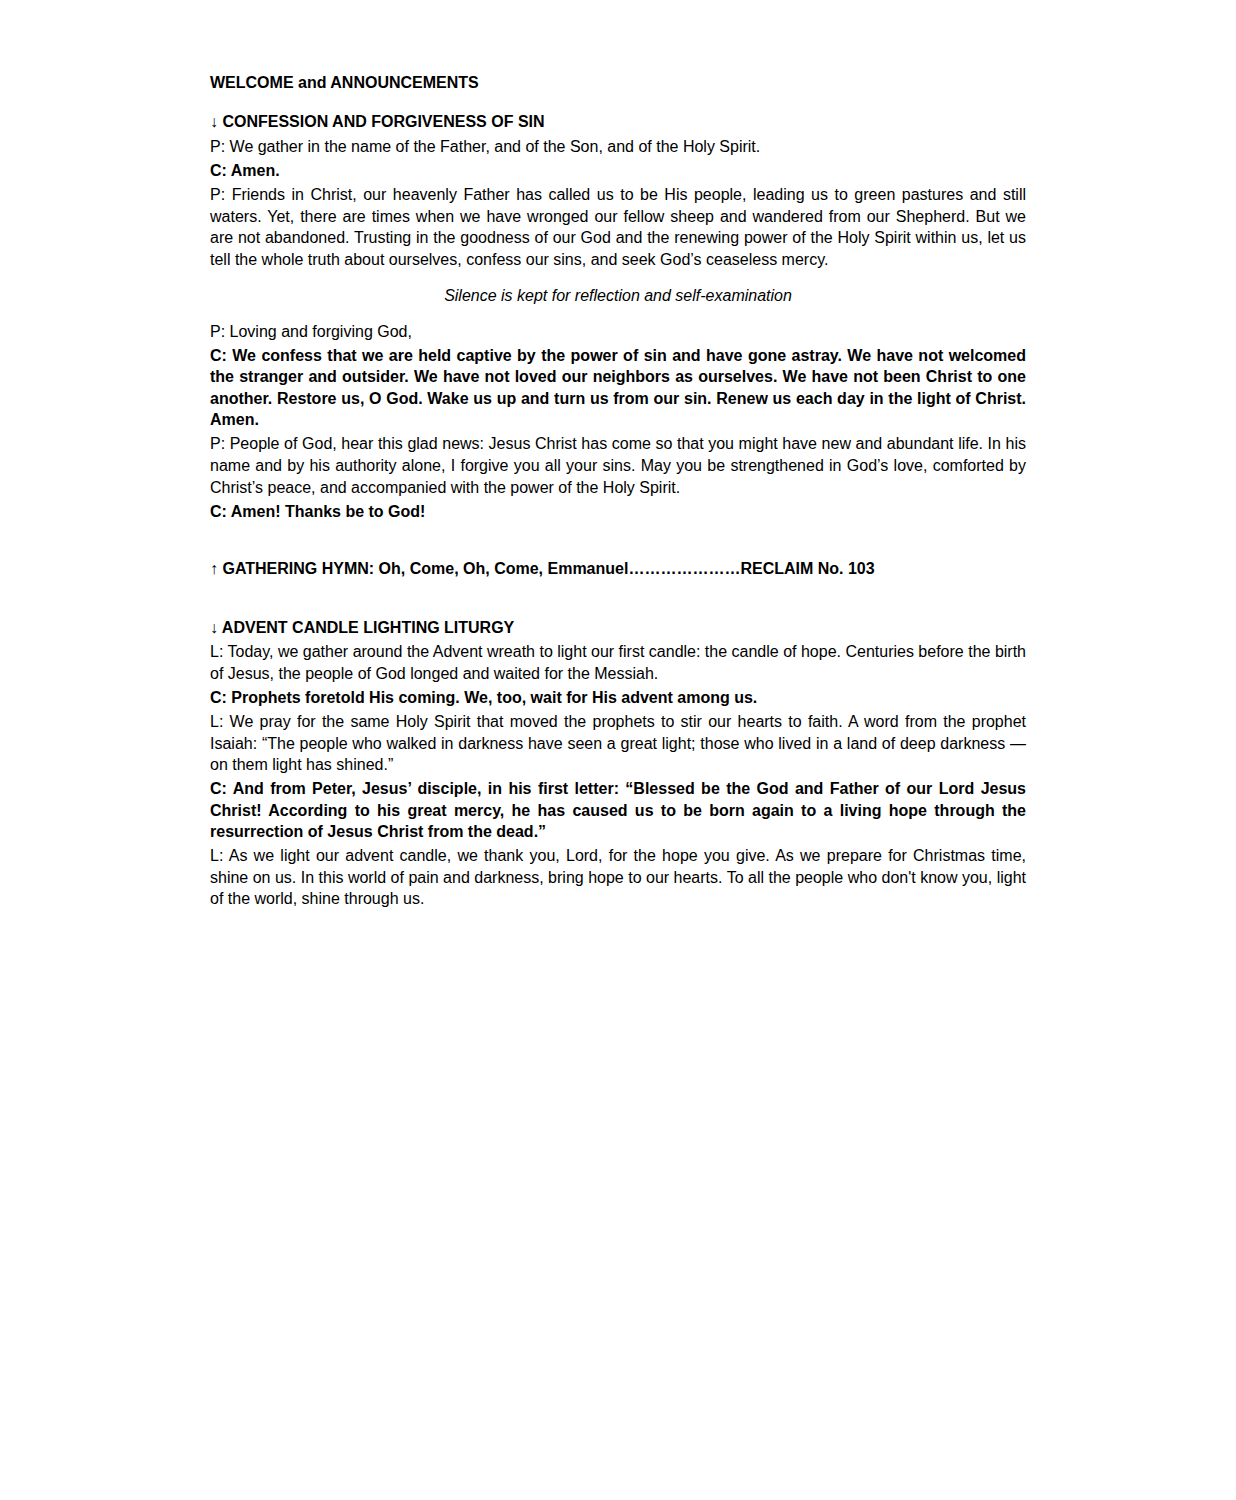WELCOME and ANNOUNCEMENTS
↓ CONFESSION AND FORGIVENESS OF SIN
P: We gather in the name of the Father, and of the Son, and of the Holy Spirit.
C: Amen.
P: Friends in Christ, our heavenly Father has called us to be His people, leading us to green pastures and still waters. Yet, there are times when we have wronged our fellow sheep and wandered from our Shepherd. But we are not abandoned. Trusting in the goodness of our God and the renewing power of the Holy Spirit within us, let us tell the whole truth about ourselves, confess our sins, and seek God’s ceaseless mercy.
Silence is kept for reflection and self-examination
P: Loving and forgiving God,
C: We confess that we are held captive by the power of sin and have gone astray. We have not welcomed the stranger and outsider. We have not loved our neighbors as ourselves. We have not been Christ to one another. Restore us, O God. Wake us up and turn us from our sin. Renew us each day in the light of Christ. Amen.
P: People of God, hear this glad news: Jesus Christ has come so that you might have new and abundant life. In his name and by his authority alone, I forgive you all your sins. May you be strengthened in God’s love, comforted by Christ’s peace, and accompanied with the power of the Holy Spirit.
C: Amen! Thanks be to God!
↑ GATHERING HYMN: Oh, Come, Oh, Come, Emmanuel…………………RECLAIM No. 103
↓ ADVENT CANDLE LIGHTING LITURGY
L: Today, we gather around the Advent wreath to light our first candle: the candle of hope. Centuries before the birth of Jesus, the people of God longed and waited for the Messiah.
C: Prophets foretold His coming. We, too, wait for His advent among us.
L: We pray for the same Holy Spirit that moved the prophets to stir our hearts to faith. A word from the prophet Isaiah: “The people who walked in darkness have seen a great light; those who lived in a land of deep darkness — on them light has shined.”
C: And from Peter, Jesus’ disciple, in his first letter: “Blessed be the God and Father of our Lord Jesus Christ! According to his great mercy, he has caused us to be born again to a living hope through the resurrection of Jesus Christ from the dead.”
L: As we light our advent candle, we thank you, Lord, for the hope you give. As we prepare for Christmas time, shine on us. In this world of pain and darkness, bring hope to our hearts. To all the people who don't know you, light of the world, shine through us.